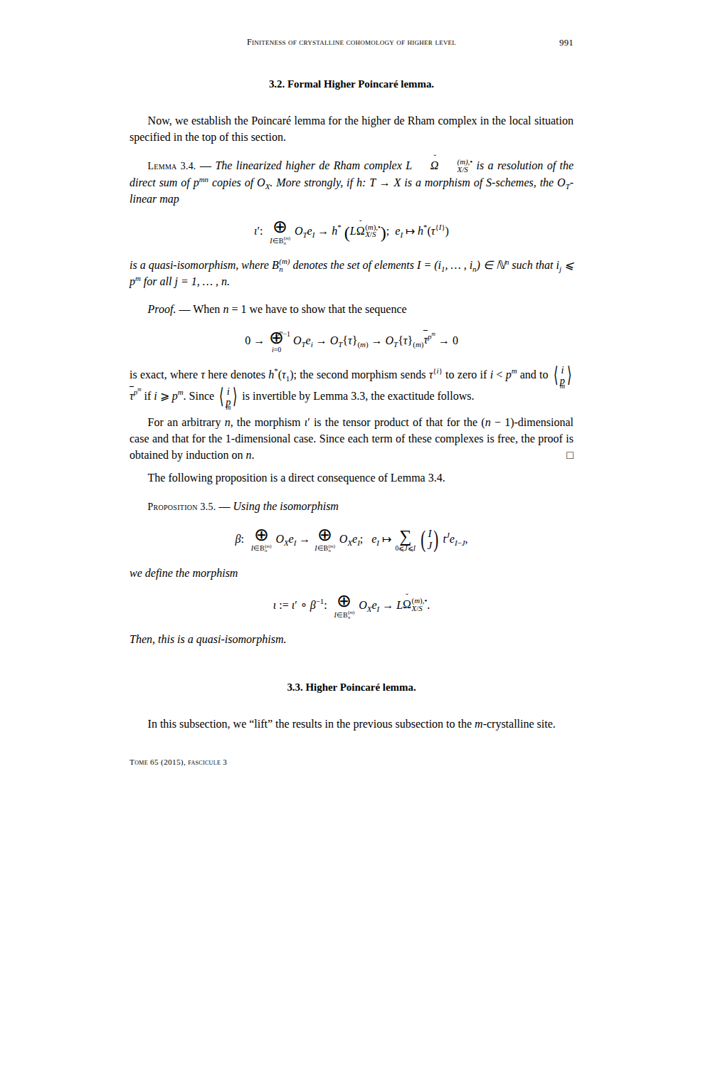Finiteness of crystalline cohomology of higher level 991
3.2. Formal Higher Poincaré lemma.
Now, we establish the Poincaré lemma for the higher de Rham complex in the local situation specified in the top of this section.
Lemma 3.4. — The linearized higher de Rham complex L˘Ω(m),•X/S is a resolution of the direct sum of pmn copies of OX. More strongly, if h: T → X is a morphism of S-schemes, the OT-linear map
ι′: ⊕I∈B(m) n OTeI → h* (L˘Ω(m),•X/S); eI ↦ h*(τ{I})
is a quasi-isomorphism, where B(m) n denotes the set of elements I = (i1, … , in) ∈ ℕn such that ij ⩽ pm for all j = 1, … , n.
Proof. — When n = 1 we have to show that the sequence
0 → ⊕i=0 pm−1 OTei → OT{τ}(m) → OT{τ}(m) τpm → 0
is exact, where τ here denotes h*(τ1); the second morphism sends τ{i} to zero if i < pm and to ⟨ipm⟩ τpm if i ⩾ pm. Since ⟨ipm⟩ is invertible by Lemma 3.3, the exactitude follows.
For an arbitrary n, the morphism ι′ is the tensor product of that for the (n − 1)-dimensional case and that for the 1-dimensional case. Since each term of these complexes is free, the proof is obtained by induction on n.□
The following proposition is a direct consequence of Lemma 3.4.
Proposition 3.5. — Using the isomorphism
β: ⊕I∈B(m) n OXeI → ⊕I∈B(m) n OXeI; eI ↦ ∑0⩽J⩽I (IJ) tJeI−J,
we define the morphism
ι := ι′ ∘ β−1: ⊕I∈B(m) n OXeI → L˘Ω(m),•X/S.
Then, this is a quasi-isomorphism.
3.3. Higher Poincaré lemma.
In this subsection, we “lift” the results in the previous subsection to the m-crystalline site.
Tome 65 (2015), fascicule 3